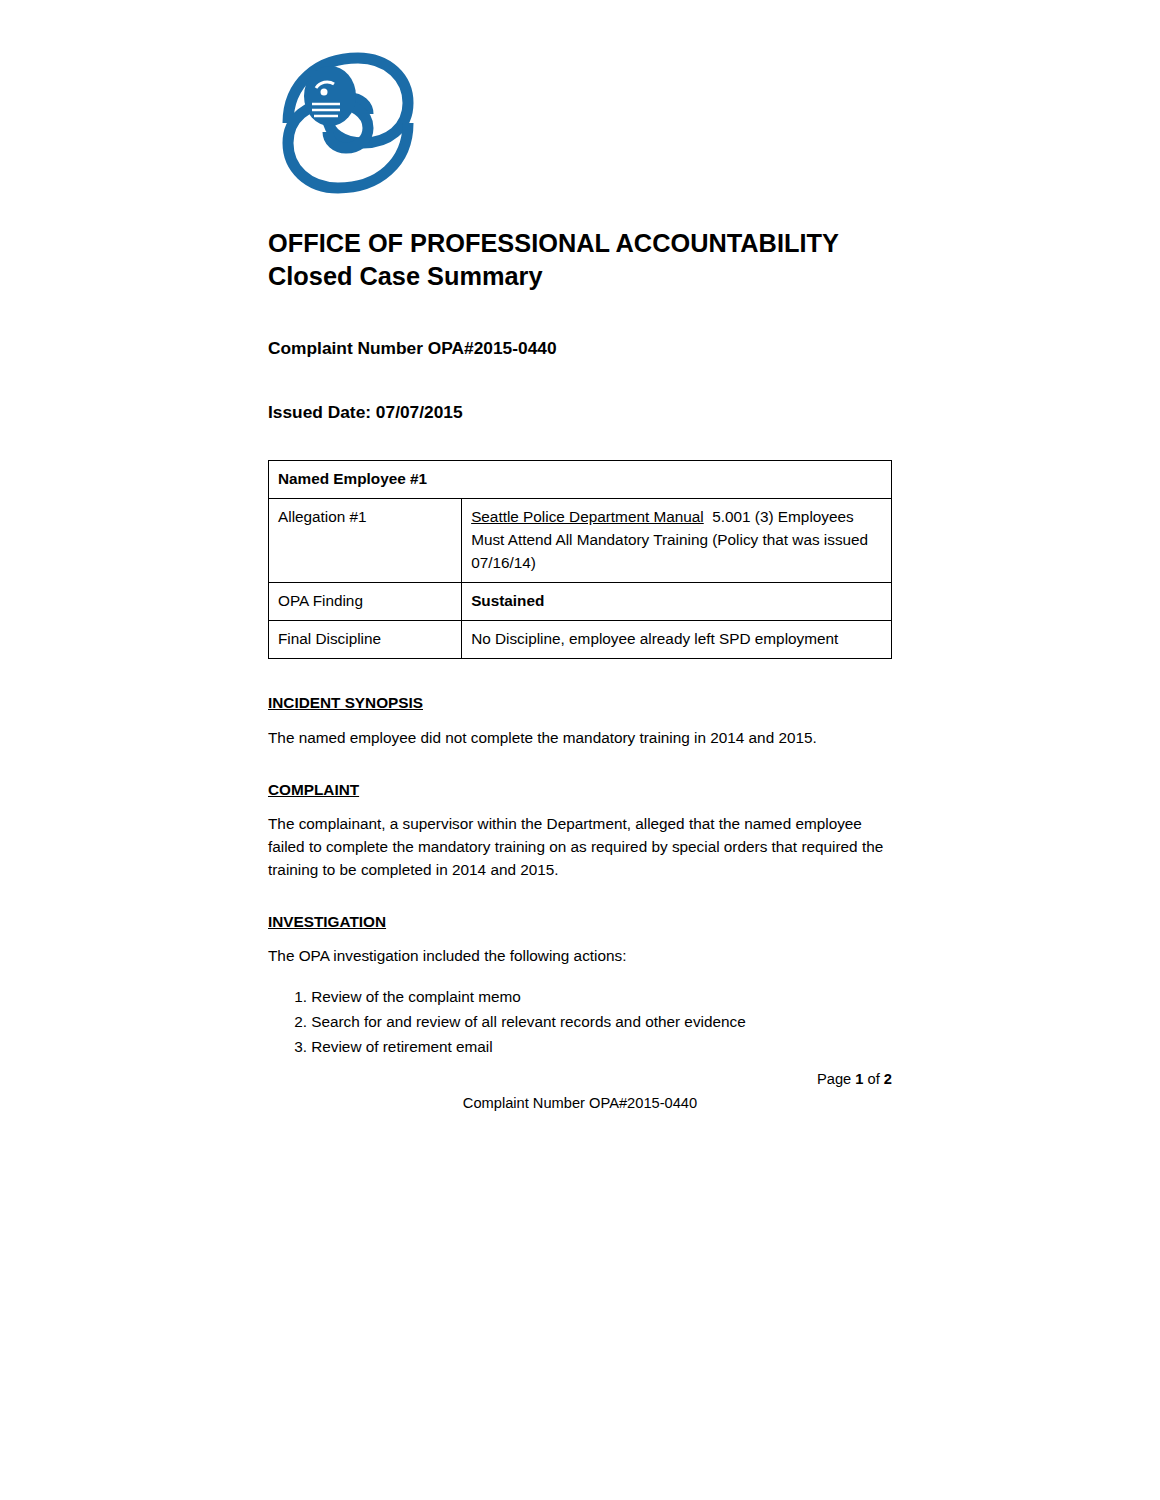OFFICE OF PROFESSIONAL ACCOUNTABILITY
Closed Case Summary
Complaint Number OPA#2015-0440
Issued Date: 07/07/2015
| Named Employee #1 |
| Allegation #1 | Seattle Police Department Manual 5.001 (3) Employees Must Attend All Mandatory Training (Policy that was issued 07/16/14) |
| OPA Finding | Sustained |
| Final Discipline | No Discipline, employee already left SPD employment |
INCIDENT SYNOPSIS
The named employee did not complete the mandatory training in 2014 and 2015.
COMPLAINT
The complainant, a supervisor within the Department, alleged that the named employee failed to complete the mandatory training on as required by special orders that required the training to be completed in 2014 and 2015.
INVESTIGATION
The OPA investigation included the following actions:
Review of the complaint memo
Search for and review of all relevant records and other evidence
Review of retirement email
Page 1 of 2
Complaint Number OPA#2015-0440